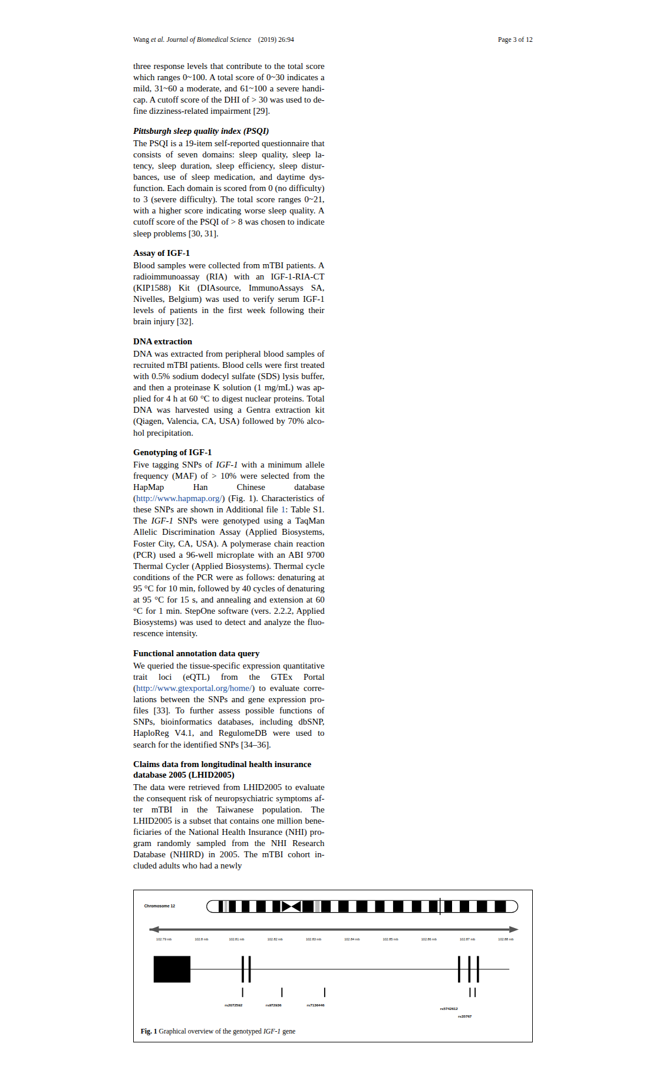Wang et al. Journal of Biomedical Science (2019) 26:94
Page 3 of 12
three response levels that contribute to the total score which ranges 0~100. A total score of 0~30 indicates a mild, 31~60 a moderate, and 61~100 a severe handicap. A cutoff score of the DHI of > 30 was used to define dizziness-related impairment [29].
Pittsburgh sleep quality index (PSQI)
The PSQI is a 19-item self-reported questionnaire that consists of seven domains: sleep quality, sleep latency, sleep duration, sleep efficiency, sleep disturbances, use of sleep medication, and daytime dysfunction. Each domain is scored from 0 (no difficulty) to 3 (severe difficulty). The total score ranges 0~21, with a higher score indicating worse sleep quality. A cutoff score of the PSQI of > 8 was chosen to indicate sleep problems [30, 31].
Assay of IGF-1
Blood samples were collected from mTBI patients. A radioimmunoassay (RIA) with an IGF-1-RIA-CT (KIP1588) Kit (DIAsource, ImmunoAssays SA, Nivelles, Belgium) was used to verify serum IGF-1 levels of patients in the first week following their brain injury [32].
DNA extraction
DNA was extracted from peripheral blood samples of recruited mTBI patients. Blood cells were first treated with 0.5% sodium dodecyl sulfate (SDS) lysis buffer, and then a proteinase K solution (1 mg/mL) was applied for 4 h at 60 °C to digest nuclear proteins. Total DNA was harvested using a Gentra extraction kit (Qiagen, Valencia, CA, USA) followed by 70% alcohol precipitation.
Genotyping of IGF-1
Five tagging SNPs of IGF-1 with a minimum allele frequency (MAF) of > 10% were selected from the HapMap Han Chinese database (http://www.hapmap.org/) (Fig. 1). Characteristics of these SNPs are shown in Additional file 1: Table S1. The IGF-1 SNPs were genotyped using a TaqMan Allelic Discrimination Assay (Applied Biosystems, Foster City, CA, USA). A polymerase chain reaction (PCR) used a 96-well microplate with an ABI 9700 Thermal Cycler (Applied Biosystems). Thermal cycle conditions of the PCR were as follows: denaturing at 95 °C for 10 min, followed by 40 cycles of denaturing at 95 °C for 15 s, and annealing and extension at 60 °C for 1 min. StepOne software (vers. 2.2.2, Applied Biosystems) was used to detect and analyze the fluorescence intensity.
Functional annotation data query
We queried the tissue-specific expression quantitative trait loci (eQTL) from the GTEx Portal (http://www.gtexportal.org/home/) to evaluate correlations between the SNPs and gene expression profiles [33]. To further assess possible functions of SNPs, bioinformatics databases, including dbSNP, HaploReg V4.1, and RegulomeDB were used to search for the identified SNPs [34–36].
Claims data from longitudinal health insurance database 2005 (LHID2005)
The data were retrieved from LHID2005 to evaluate the consequent risk of neuropsychiatric symptoms after mTBI in the Taiwanese population. The LHID2005 is a subset that contains one million beneficiaries of the National Health Insurance (NHI) program randomly sampled from the NHI Research Database (NHIRD) in 2005. The mTBI cohort included adults who had a newly
Chromosome 12 102.79 mb 102.8 mb 102.81 mb 102.82 mb 102.83 mb 102.84 mb 102.85 mb 102.86 mb 102.87 mb 102.88 mb rs2072592 rs972936 rs7136446 rs5742612 rs35767
Fig. 1 Graphical overview of the genotyped IGF-1 gene